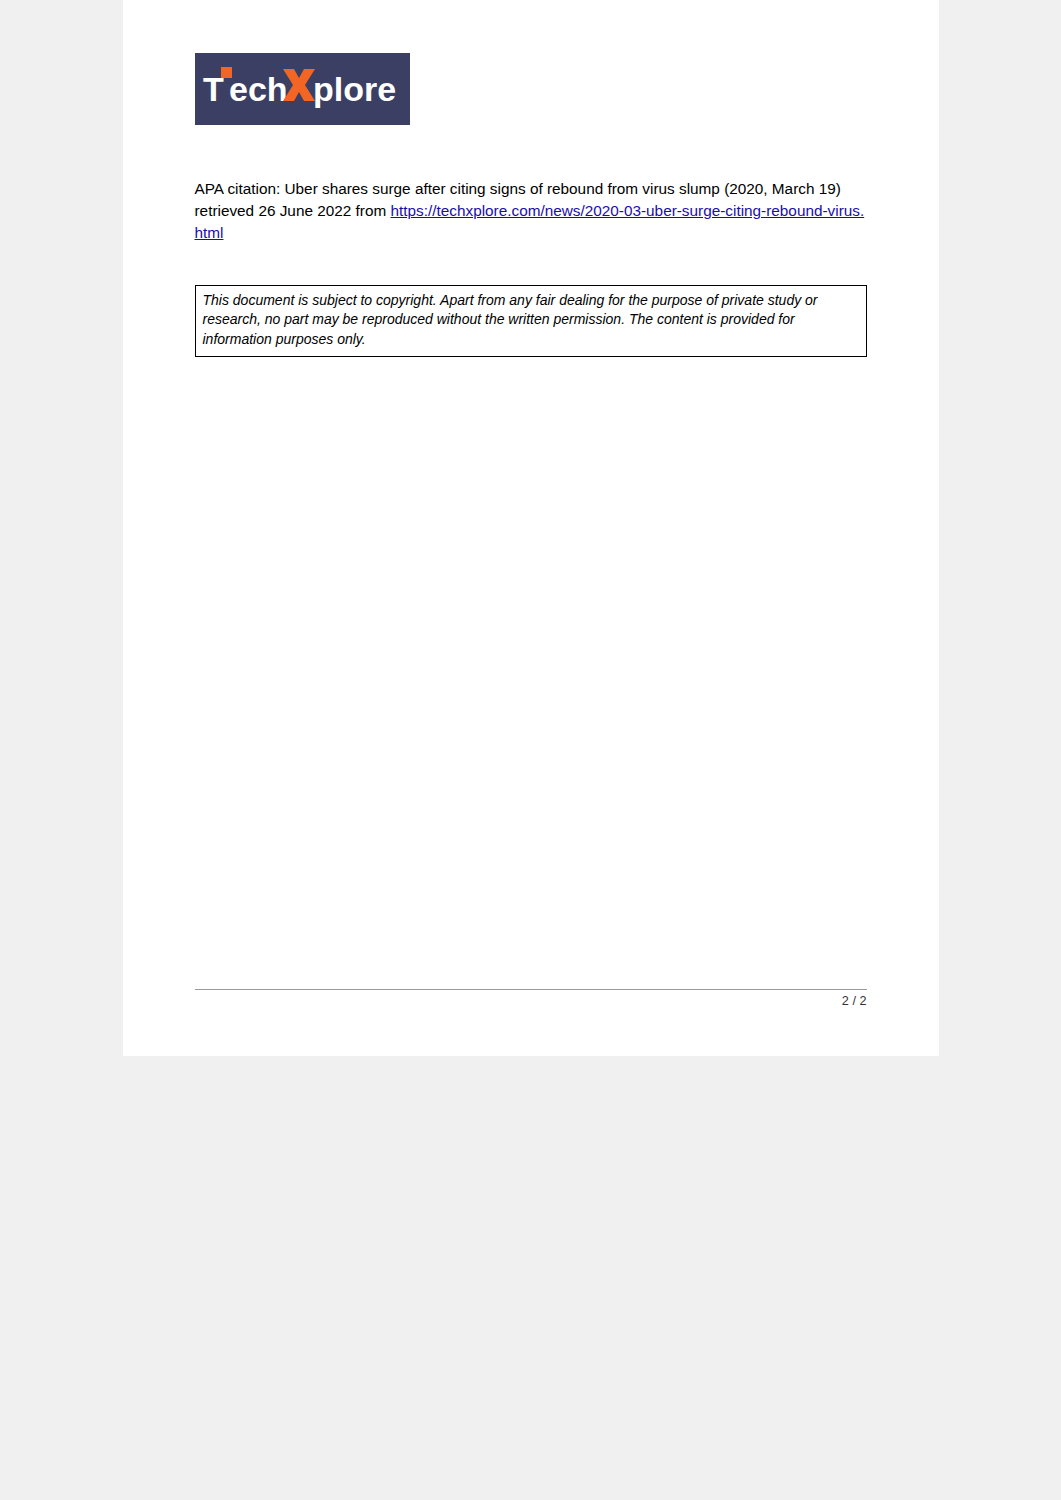T ech plore
APA citation: Uber shares surge after citing signs of rebound from virus slump (2020, March 19) retrieved 26 June 2022 from https://techxplore.com/news/2020-03-uber-surge-citing-rebound-virus.html
This document is subject to copyright. Apart from any fair dealing for the purpose of private study or research, no part may be reproduced without the written permission. The content is provided for information purposes only.
2 / 2